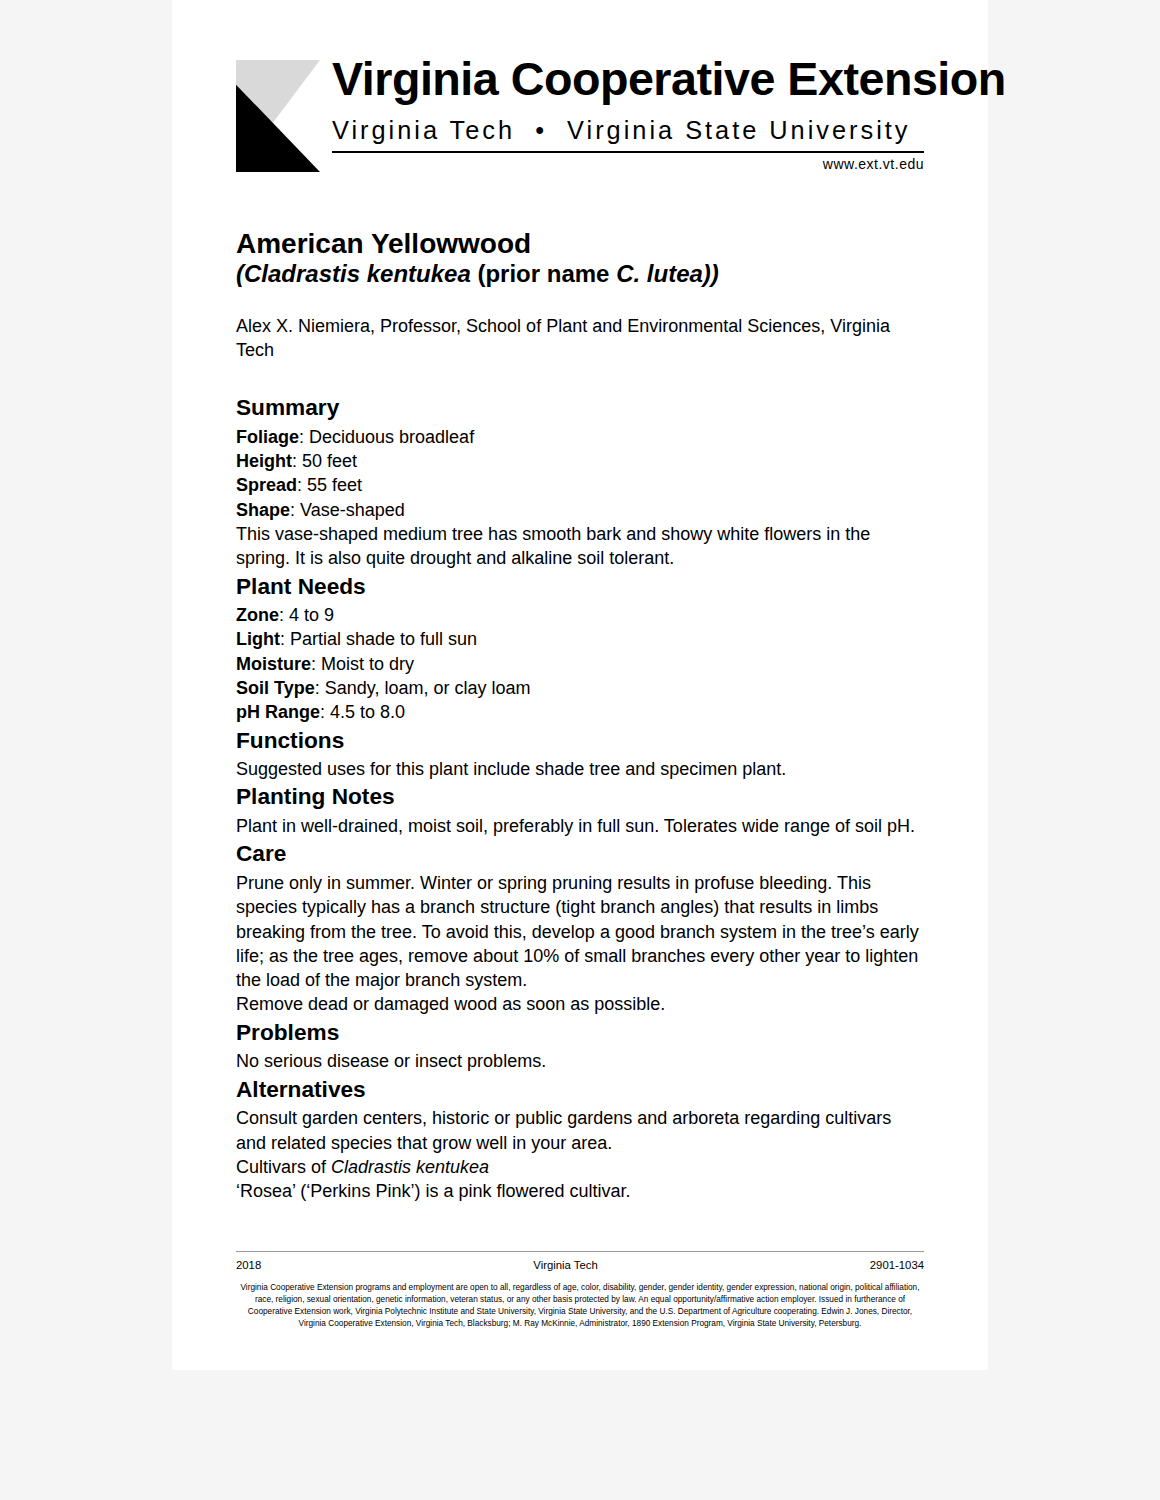Virginia Cooperative Extension
Virginia Tech • Virginia State University
www.ext.vt.edu
American Yellowwood (Cladrastis kentukea (prior name C. lutea))
Alex X. Niemiera, Professor, School of Plant and Environmental Sciences, Virginia Tech
Summary
Foliage: Deciduous broadleaf
Height: 50 feet
Spread: 55 feet
Shape: Vase-shaped
This vase-shaped medium tree has smooth bark and showy white flowers in the spring. It is also quite drought and alkaline soil tolerant.
Plant Needs
Zone: 4 to 9
Light: Partial shade to full sun
Moisture: Moist to dry
Soil Type: Sandy, loam, or clay loam
pH Range: 4.5 to 8.0
Functions
Suggested uses for this plant include shade tree and specimen plant.
Planting Notes
Plant in well-drained, moist soil, preferably in full sun. Tolerates wide range of soil pH.
Care
Prune only in summer. Winter or spring pruning results in profuse bleeding. This species typically has a branch structure (tight branch angles) that results in limbs breaking from the tree. To avoid this, develop a good branch system in the tree’s early life; as the tree ages, remove about 10% of small branches every other year to lighten the load of the major branch system.
Remove dead or damaged wood as soon as possible.
Problems
No serious disease or insect problems.
Alternatives
Consult garden centers, historic or public gardens and arboreta regarding cultivars and related species that grow well in your area.
Cultivars of Cladrastis kentukea
‘Rosea’ (‘Perkins Pink’) is a pink flowered cultivar.
2018 Virginia Tech 2901-1034
Virginia Cooperative Extension programs and employment are open to all, regardless of age, color, disability, gender, gender identity, gender expression, national origin, political affiliation, race, religion, sexual orientation, genetic information, veteran status, or any other basis protected by law. An equal opportunity/affirmative action employer. Issued in furtherance of Cooperative Extension work, Virginia Polytechnic Institute and State University, Virginia State University, and the U.S. Department of Agriculture cooperating. Edwin J. Jones, Director, Virginia Cooperative Extension, Virginia Tech, Blacksburg; M. Ray McKinnie, Administrator, 1890 Extension Program, Virginia State University, Petersburg.